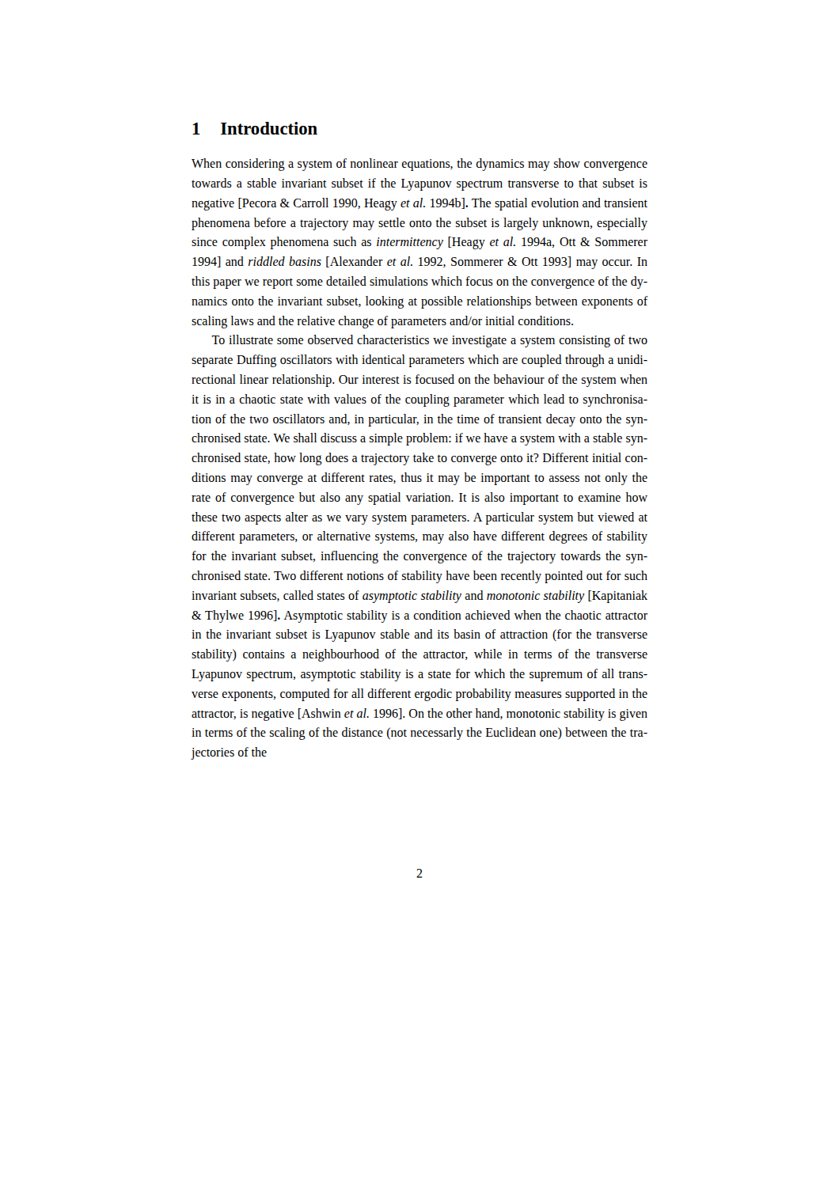1 Introduction
When considering a system of nonlinear equations, the dynamics may show convergence towards a stable invariant subset if the Lyapunov spectrum transverse to that subset is negative [Pecora & Carroll 1990, Heagy et al. 1994b]. The spatial evolution and transient phenomena before a trajectory may settle onto the subset is largely unknown, especially since complex phenomena such as intermittency [Heagy et al. 1994a, Ott & Sommerer 1994] and riddled basins [Alexander et al. 1992, Sommerer & Ott 1993] may occur. In this paper we report some detailed simulations which focus on the convergence of the dynamics onto the invariant subset, looking at possible relationships between exponents of scaling laws and the relative change of parameters and/or initial conditions.
To illustrate some observed characteristics we investigate a system consisting of two separate Duffing oscillators with identical parameters which are coupled through a unidirectional linear relationship. Our interest is focused on the behaviour of the system when it is in a chaotic state with values of the coupling parameter which lead to synchronisation of the two oscillators and, in particular, in the time of transient decay onto the synchronised state. We shall discuss a simple problem: if we have a system with a stable synchronised state, how long does a trajectory take to converge onto it? Different initial conditions may converge at different rates, thus it may be important to assess not only the rate of convergence but also any spatial variation. It is also important to examine how these two aspects alter as we vary system parameters. A particular system but viewed at different parameters, or alternative systems, may also have different degrees of stability for the invariant subset, influencing the convergence of the trajectory towards the synchronised state. Two different notions of stability have been recently pointed out for such invariant subsets, called states of asymptotic stability and monotonic stability [Kapitaniak & Thylwe 1996]. Asymptotic stability is a condition achieved when the chaotic attractor in the invariant subset is Lyapunov stable and its basin of attraction (for the transverse stability) contains a neighbourhood of the attractor, while in terms of the transverse Lyapunov spectrum, asymptotic stability is a state for which the supremum of all transverse exponents, computed for all different ergodic probability measures supported in the attractor, is negative [Ashwin et al. 1996]. On the other hand, monotonic stability is given in terms of the scaling of the distance (not necessarly the Euclidean one) between the trajectories of the
2